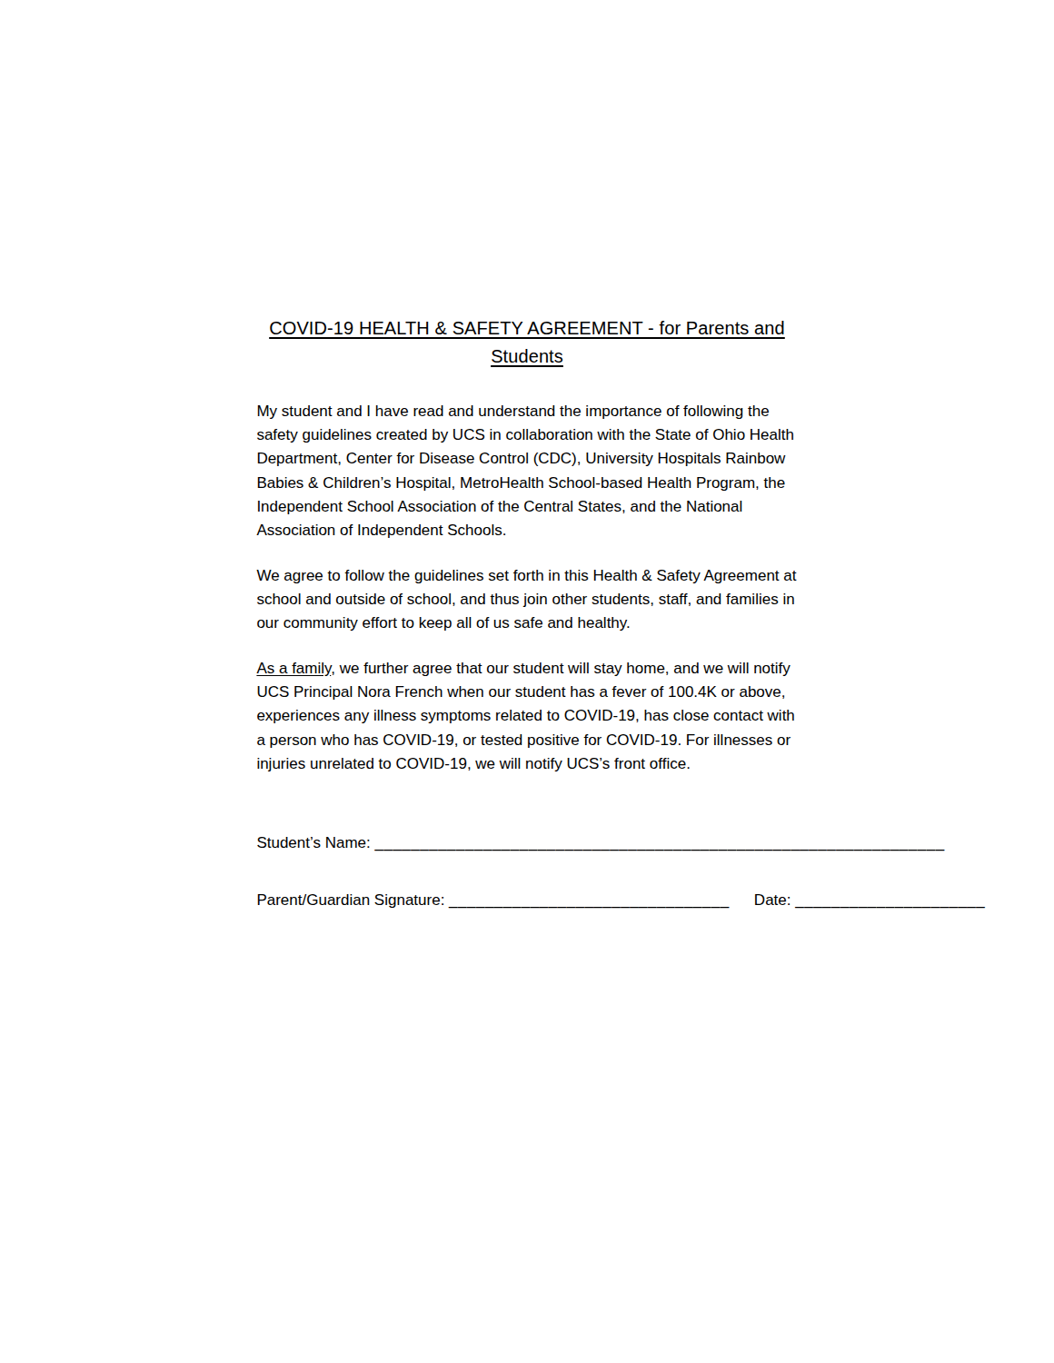COVID-19 HEALTH & SAFETY AGREEMENT - for Parents and Students
My student and I have read and understand the importance of following the safety guidelines created by UCS in collaboration with the State of Ohio Health Department, Center for Disease Control (CDC), University Hospitals Rainbow Babies & Children’s Hospital, MetroHealth School-based Health Program, the Independent School Association of the Central States, and the National Association of Independent Schools.
We agree to follow the guidelines set forth in this Health & Safety Agreement at school and outside of school, and thus join other students, staff, and families in our community effort to keep all of us safe and healthy.
As a family, we further agree that our student will stay home, and we will notify UCS Principal Nora French when our student has a fever of 100.4K or above, experiences any illness symptoms related to COVID-19, has close contact with a person who has COVID-19, or tested positive for COVID-19. For illnesses or injuries unrelated to COVID-19, we will notify UCS’s front office.
Student’s Name: _______________________________________________________________
Parent/Guardian Signature: _______________________________ Date: _____________________